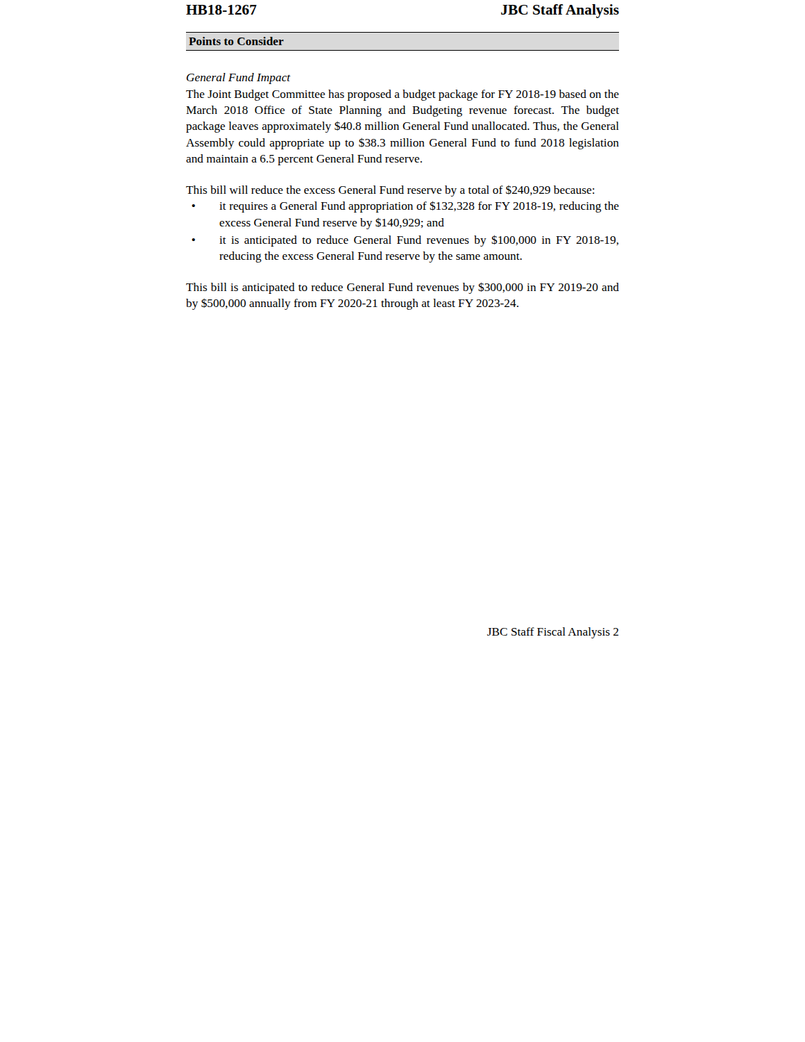HB18-1267
JBC Staff Analysis
Points to Consider
General Fund Impact
The Joint Budget Committee has proposed a budget package for FY 2018-19 based on the March 2018 Office of State Planning and Budgeting revenue forecast. The budget package leaves approximately $40.8 million General Fund unallocated. Thus, the General Assembly could appropriate up to $38.3 million General Fund to fund 2018 legislation and maintain a 6.5 percent General Fund reserve.
This bill will reduce the excess General Fund reserve by a total of $240,929 because:
it requires a General Fund appropriation of $132,328 for FY 2018-19, reducing the excess General Fund reserve by $140,929; and
it is anticipated to reduce General Fund revenues by $100,000 in FY 2018-19, reducing the excess General Fund reserve by the same amount.
This bill is anticipated to reduce General Fund revenues by $300,000 in FY 2019-20 and by $500,000 annually from FY 2020-21 through at least FY 2023-24.
JBC Staff Fiscal Analysis 2